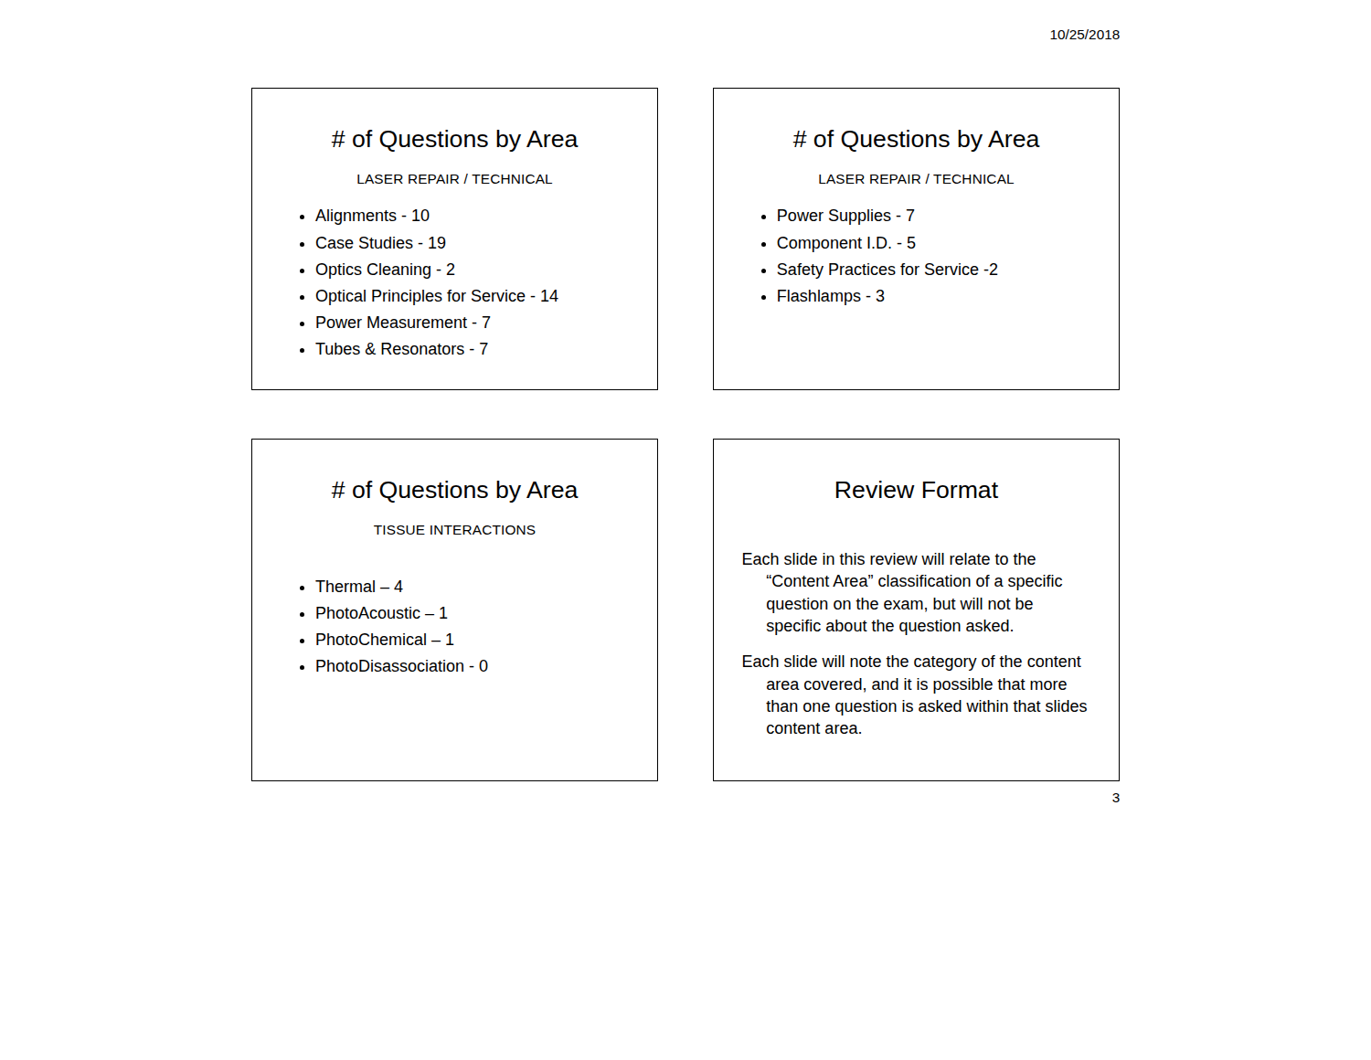10/25/2018
# of Questions by Area
LASER REPAIR / TECHNICAL
Alignments - 10
Case Studies - 19
Optics Cleaning - 2
Optical Principles for Service - 14
Power Measurement - 7
Tubes & Resonators - 7
# of Questions by Area
LASER REPAIR / TECHNICAL
Power Supplies - 7
Component I.D. - 5
Safety Practices for Service -2
Flashlamps - 3
# of Questions by Area
TISSUE INTERACTIONS
Thermal – 4
PhotoAcoustic – 1
PhotoChemical – 1
PhotoDisassociation - 0
Review Format
Each slide in this review will relate to the “Content Area” classification of a specific question on the exam, but will not be specific about the question asked.
Each slide will note the category of the content area covered, and it is possible that more than one question is asked within that slides content area.
3